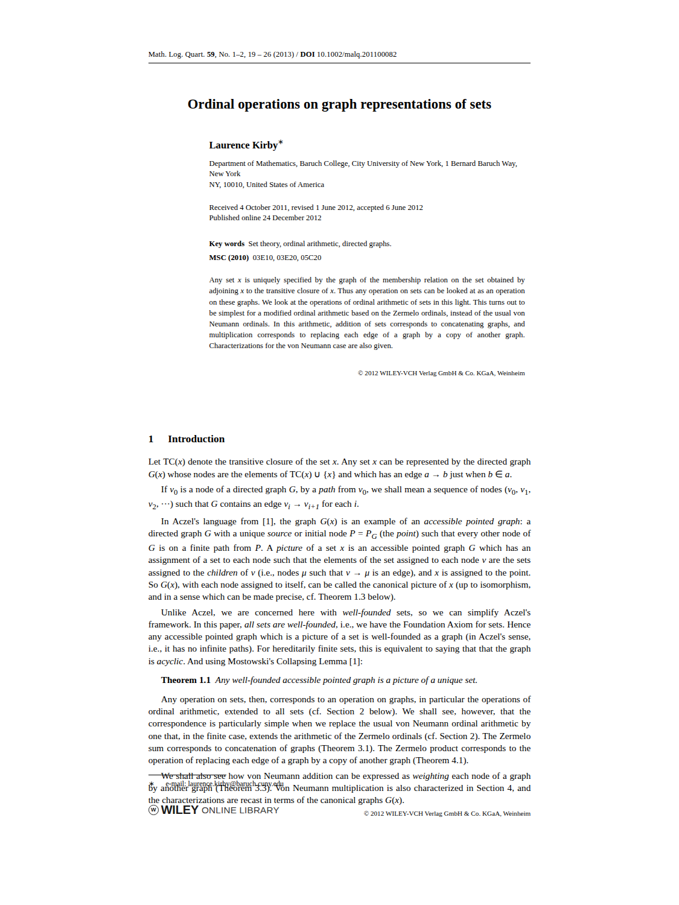Math. Log. Quart. 59, No. 1–2, 19 – 26 (2013) / DOI 10.1002/malq.201100082
Ordinal operations on graph representations of sets
Laurence Kirby∗
Department of Mathematics, Baruch College, City University of New York, 1 Bernard Baruch Way, New York
NY, 10010, United States of America
Received 4 October 2011, revised 1 June 2012, accepted 6 June 2012
Published online 24 December 2012
Key words Set theory, ordinal arithmetic, directed graphs.
MSC (2010) 03E10, 03E20, 05C20
Any set x is uniquely specified by the graph of the membership relation on the set obtained by adjoining x to the transitive closure of x. Thus any operation on sets can be looked at as an operation on these graphs. We look at the operations of ordinal arithmetic of sets in this light. This turns out to be simplest for a modified ordinal arithmetic based on the Zermelo ordinals, instead of the usual von Neumann ordinals. In this arithmetic, addition of sets corresponds to concatenating graphs, and multiplication corresponds to replacing each edge of a graph by a copy of another graph. Characterizations for the von Neumann case are also given.
© 2012 WILEY-VCH Verlag GmbH & Co. KGaA, Weinheim
1 Introduction
Let TC(x) denote the transitive closure of the set x. Any set x can be represented by the directed graph G(x) whose nodes are the elements of TC(x) ∪ {x} and which has an edge a → b just when b ∈ a.
If ν0 is a node of a directed graph G, by a path from ν0, we shall mean a sequence of nodes (ν0, ν1, ν2, ···) such that G contains an edge νi → νi+1 for each i.
In Aczel's language from [1], the graph G(x) is an example of an accessible pointed graph: a directed graph G with a unique source or initial node P = PG (the point) such that every other node of G is on a finite path from P. A picture of a set x is an accessible pointed graph G which has an assignment of a set to each node such that the elements of the set assigned to each node ν are the sets assigned to the children of ν (i.e., nodes μ such that ν → μ is an edge), and x is assigned to the point. So G(x), with each node assigned to itself, can be called the canonical picture of x (up to isomorphism, and in a sense which can be made precise, cf. Theorem 1.3 below).
Unlike Aczel, we are concerned here with well-founded sets, so we can simplify Aczel's framework. In this paper, all sets are well-founded, i.e., we have the Foundation Axiom for sets. Hence any accessible pointed graph which is a picture of a set is well-founded as a graph (in Aczel's sense, i.e., it has no infinite paths). For hereditarily finite sets, this is equivalent to saying that that the graph is acyclic. And using Mostowski's Collapsing Lemma [1]:
Theorem 1.1 Any well-founded accessible pointed graph is a picture of a unique set.
Any operation on sets, then, corresponds to an operation on graphs, in particular the operations of ordinal arithmetic, extended to all sets (cf. Section 2 below). We shall see, however, that the correspondence is particularly simple when we replace the usual von Neumann ordinal arithmetic by one that, in the finite case, extends the arithmetic of the Zermelo ordinals (cf. Section 2). The Zermelo sum corresponds to concatenation of graphs (Theorem 3.1). The Zermelo product corresponds to the operation of replacing each edge of a graph by a copy of another graph (Theorem 4.1).
We shall also see how von Neumann addition can be expressed as weighting each node of a graph by another graph (Theorem 3.3). Von Neumann multiplication is also characterized in Section 4, and the characterizations are recast in terms of the canonical graphs G(x).
∗e-mail: laurence.kirby@baruch.cuny.edu
WILEY ONLINE LIBRARY
© 2012 WILEY-VCH Verlag GmbH & Co. KGaA, Weinheim